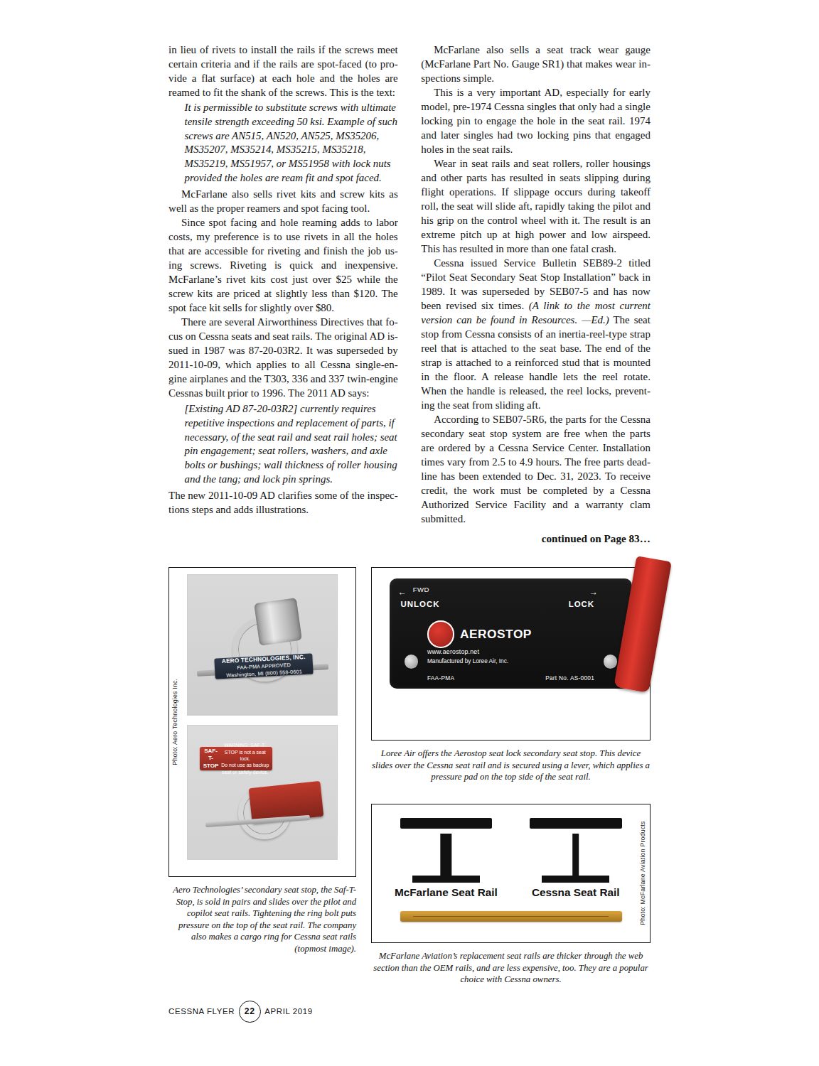in lieu of rivets to install the rails if the screws meet certain criteria and if the rails are spot-faced (to provide a flat surface) at each hole and the holes are reamed to fit the shank of the screws. This is the text:
It is permissible to substitute screws with ultimate tensile strength exceeding 50 ksi. Example of such screws are AN515, AN520, AN525, MS35206, MS35207, MS35214, MS35215, MS35218, MS35219, MS51957, or MS51958 with lock nuts provided the holes are ream fit and spot faced.
McFarlane also sells rivet kits and screw kits as well as the proper reamers and spot facing tool.
Since spot facing and hole reaming adds to labor costs, my preference is to use rivets in all the holes that are accessible for riveting and finish the job using screws. Riveting is quick and inexpensive. McFarlane’s rivet kits cost just over $25 while the screw kits are priced at slightly less than $120. The spot face kit sells for slightly over $80.
There are several Airworthiness Directives that focus on Cessna seats and seat rails. The original AD issued in 1987 was 87-20-03R2. It was superseded by 2011-10-09, which applies to all Cessna single-engine airplanes and the T303, 336 and 337 twin-engine Cessnas built prior to 1996. The 2011 AD says:
[Existing AD 87-20-03R2] currently requires repetitive inspections and replacement of parts, if necessary, of the seat rail and seat rail holes; seat pin engagement; seat rollers, washers, and axle bolts or bushings; wall thickness of roller housing and the tang; and lock pin springs.
The new 2011-10-09 AD clarifies some of the inspections steps and adds illustrations.
McFarlane also sells a seat track wear gauge (McFarlane Part No. Gauge SR1) that makes wear inspections simple.
This is a very important AD, especially for early model, pre-1974 Cessna singles that only had a single locking pin to engage the hole in the seat rail. 1974 and later singles had two locking pins that engaged holes in the seat rails.
Wear in seat rails and seat rollers, roller housings and other parts has resulted in seats slipping during flight operations. If slippage occurs during takeoff roll, the seat will slide aft, rapidly taking the pilot and his grip on the control wheel with it. The result is an extreme pitch up at high power and low airspeed. This has resulted in more than one fatal crash.
Cessna issued Service Bulletin SEB89-2 titled “Pilot Seat Secondary Seat Stop Installation” back in 1989. It was superseded by SEB07-5 and has now been revised six times. (A link to the most current version can be found in Resources. —Ed.) The seat stop from Cessna consists of an inertia-reel-type strap reel that is attached to the seat base. The end of the strap is attached to a reinforced stud that is mounted in the floor. A release handle lets the reel rotate. When the handle is released, the reel locks, preventing the seat from sliding aft.
According to SEB07-5R6, the parts for the Cessna secondary seat stop system are free when the parts are ordered by a Cessna Service Center. Installation times vary from 2.5 to 4.9 hours. The free parts deadline has been extended to Dec. 31, 2023. To receive credit, the work must be completed by a Cessna Authorized Service Facility and a warranty clam submitted.
continued on Page 83…
Photo: Aero Technologies Inc.
AERO TECHNOLOGIES, INC. FAA-PMA APPROVED
Washington, MI (800) 558-0601
SAF-T-STOP WARNING: SAF-T-STOP is not a seat lock.
Do not use as backup seat or safety device.
Aero Technologies’ secondary seat stop, the Saf-T-Stop, is sold in pairs and slides over the pilot and copilot seat rails. Tightening the ring bolt puts pressure on the top of the seat rail. The company also makes a cargo ring for Cessna seat rails (topmost image).
Photo: Loree Air Inc.
←
FWD
UNLOCK
→
LOCK
AEROSTOP
www.aerostop.net
Manufactured by Loree Air, Inc.
FAA-PMA
Part No. AS-0001
Loree Air offers the Aerostop seat lock secondary seat stop. This device slides over the Cessna seat rail and is secured using a lever, which applies a pressure pad on the top side of the seat rail.
Photo: McFarlane Aviation Products
McFarlane Seat Rail Cessna Seat Rail
McFarlane Aviation’s replacement seat rails are thicker through the web section than the OEM rails, and are less expensive, too. They are a popular choice with Cessna owners.
CESSNA FLYER 22 APRIL 2019